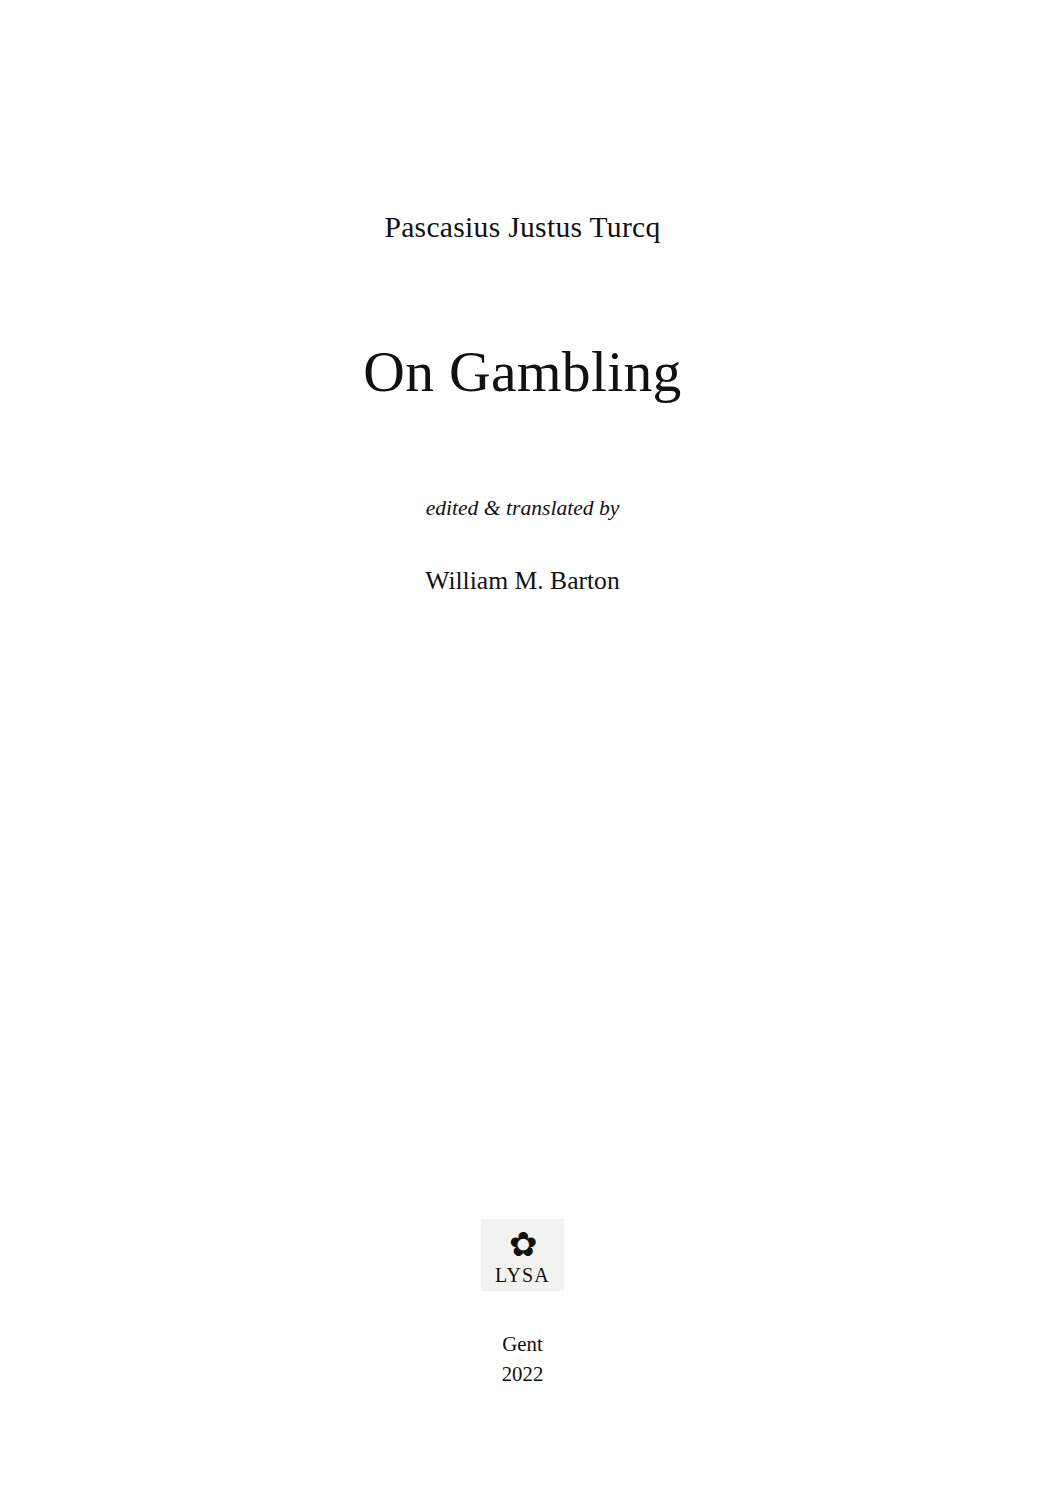Pascasius Justus Turcq
On Gambling
edited & translated by
William M. Barton
✿ LYSA
Gent 2022